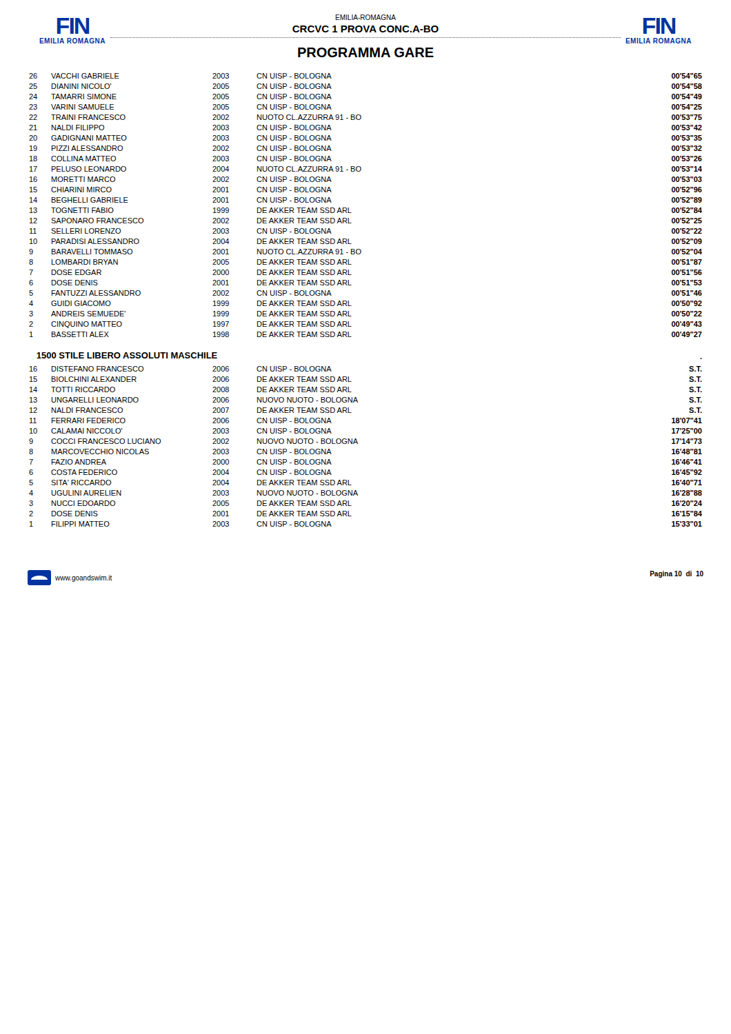FIN
EMILIA ROMAGNA
FIN
EMILIA ROMAGNA
EMILIA-ROMAGNA
CRCVC 1 PROVA CONC.A-BO
PROGRAMMA GARE
| 26 | VACCHI GABRIELE | 2003 | CN UISP - BOLOGNA | 00'54"65 |
| 25 | DIANINI NICOLO' | 2005 | CN UISP - BOLOGNA | 00'54"58 |
| 24 | TAMARRI SIMONE | 2005 | CN UISP - BOLOGNA | 00'54"49 |
| 23 | VARINI SAMUELE | 2005 | CN UISP - BOLOGNA | 00'54"25 |
| 22 | TRAINI FRANCESCO | 2002 | NUOTO CL.AZZURRA 91 - BO | 00'53"75 |
| 21 | NALDI FILIPPO | 2003 | CN UISP - BOLOGNA | 00'53"42 |
| 20 | GADIGNANI MATTEO | 2003 | CN UISP - BOLOGNA | 00'53"35 |
| 19 | PIZZI ALESSANDRO | 2002 | CN UISP - BOLOGNA | 00'53"32 |
| 18 | COLLINA MATTEO | 2003 | CN UISP - BOLOGNA | 00'53"26 |
| 17 | PELUSO LEONARDO | 2004 | NUOTO CL.AZZURRA 91 - BO | 00'53"14 |
| 16 | MORETTI MARCO | 2002 | CN UISP - BOLOGNA | 00'53"03 |
| 15 | CHIARINI MIRCO | 2001 | CN UISP - BOLOGNA | 00'52"96 |
| 14 | BEGHELLI GABRIELE | 2001 | CN UISP - BOLOGNA | 00'52"89 |
| 13 | TOGNETTI FABIO | 1999 | DE AKKER TEAM SSD ARL | 00'52"84 |
| 12 | SAPONARO FRANCESCO | 2002 | DE AKKER TEAM SSD ARL | 00'52"25 |
| 11 | SELLERI LORENZO | 2003 | CN UISP - BOLOGNA | 00'52"22 |
| 10 | PARADISI ALESSANDRO | 2004 | DE AKKER TEAM SSD ARL | 00'52"09 |
| 9 | BARAVELLI TOMMASO | 2001 | NUOTO CL.AZZURRA 91 - BO | 00'52"04 |
| 8 | LOMBARDI BRYAN | 2005 | DE AKKER TEAM SSD ARL | 00'51"87 |
| 7 | DOSE EDGAR | 2000 | DE AKKER TEAM SSD ARL | 00'51"56 |
| 6 | DOSE DENIS | 2001 | DE AKKER TEAM SSD ARL | 00'51"53 |
| 5 | FANTUZZI ALESSANDRO | 2002 | CN UISP - BOLOGNA | 00'51"46 |
| 4 | GUIDI GIACOMO | 1999 | DE AKKER TEAM SSD ARL | 00'50"92 |
| 3 | ANDREIS SEMUEDE' | 1999 | DE AKKER TEAM SSD ARL | 00'50"22 |
| 2 | CINQUINO MATTEO | 1997 | DE AKKER TEAM SSD ARL | 00'49"43 |
| 1 | BASSETTI ALEX | 1998 | DE AKKER TEAM SSD ARL | 00'49"27 |
| 1500 STILE LIBERO ASSOLUTI MASCHILE | . |
| 16 | DISTEFANO FRANCESCO | 2006 | CN UISP - BOLOGNA | S.T. |
| 15 | BIOLCHINI ALEXANDER | 2006 | DE AKKER TEAM SSD ARL | S.T. |
| 14 | TOTTI RICCARDO | 2008 | DE AKKER TEAM SSD ARL | S.T. |
| 13 | UNGARELLI LEONARDO | 2006 | NUOVO NUOTO - BOLOGNA | S.T. |
| 12 | NALDI FRANCESCO | 2007 | DE AKKER TEAM SSD ARL | S.T. |
| 11 | FERRARI FEDERICO | 2006 | CN UISP - BOLOGNA | 18'07"41 |
| 10 | CALAMAI NICCOLO' | 2003 | CN UISP - BOLOGNA | 17'25"00 |
| 9 | COCCI FRANCESCO LUCIANO | 2002 | NUOVO NUOTO - BOLOGNA | 17'14"73 |
| 8 | MARCOVECCHIO NICOLAS | 2003 | CN UISP - BOLOGNA | 16'48"81 |
| 7 | FAZIO ANDREA | 2000 | CN UISP - BOLOGNA | 16'46"41 |
| 6 | COSTA FEDERICO | 2004 | CN UISP - BOLOGNA | 16'45"92 |
| 5 | SITA' RICCARDO | 2004 | DE AKKER TEAM SSD ARL | 16'40"71 |
| 4 | UGULINI AURELIEN | 2003 | NUOVO NUOTO - BOLOGNA | 16'28"88 |
| 3 | NUCCI EDOARDO | 2005 | DE AKKER TEAM SSD ARL | 16'20"24 |
| 2 | DOSE DENIS | 2001 | DE AKKER TEAM SSD ARL | 16'15"84 |
| 1 | FILIPPI MATTEO | 2003 | CN UISP - BOLOGNA | 15'33"01 |
www.goandswim.it
Pagina 10 di 10